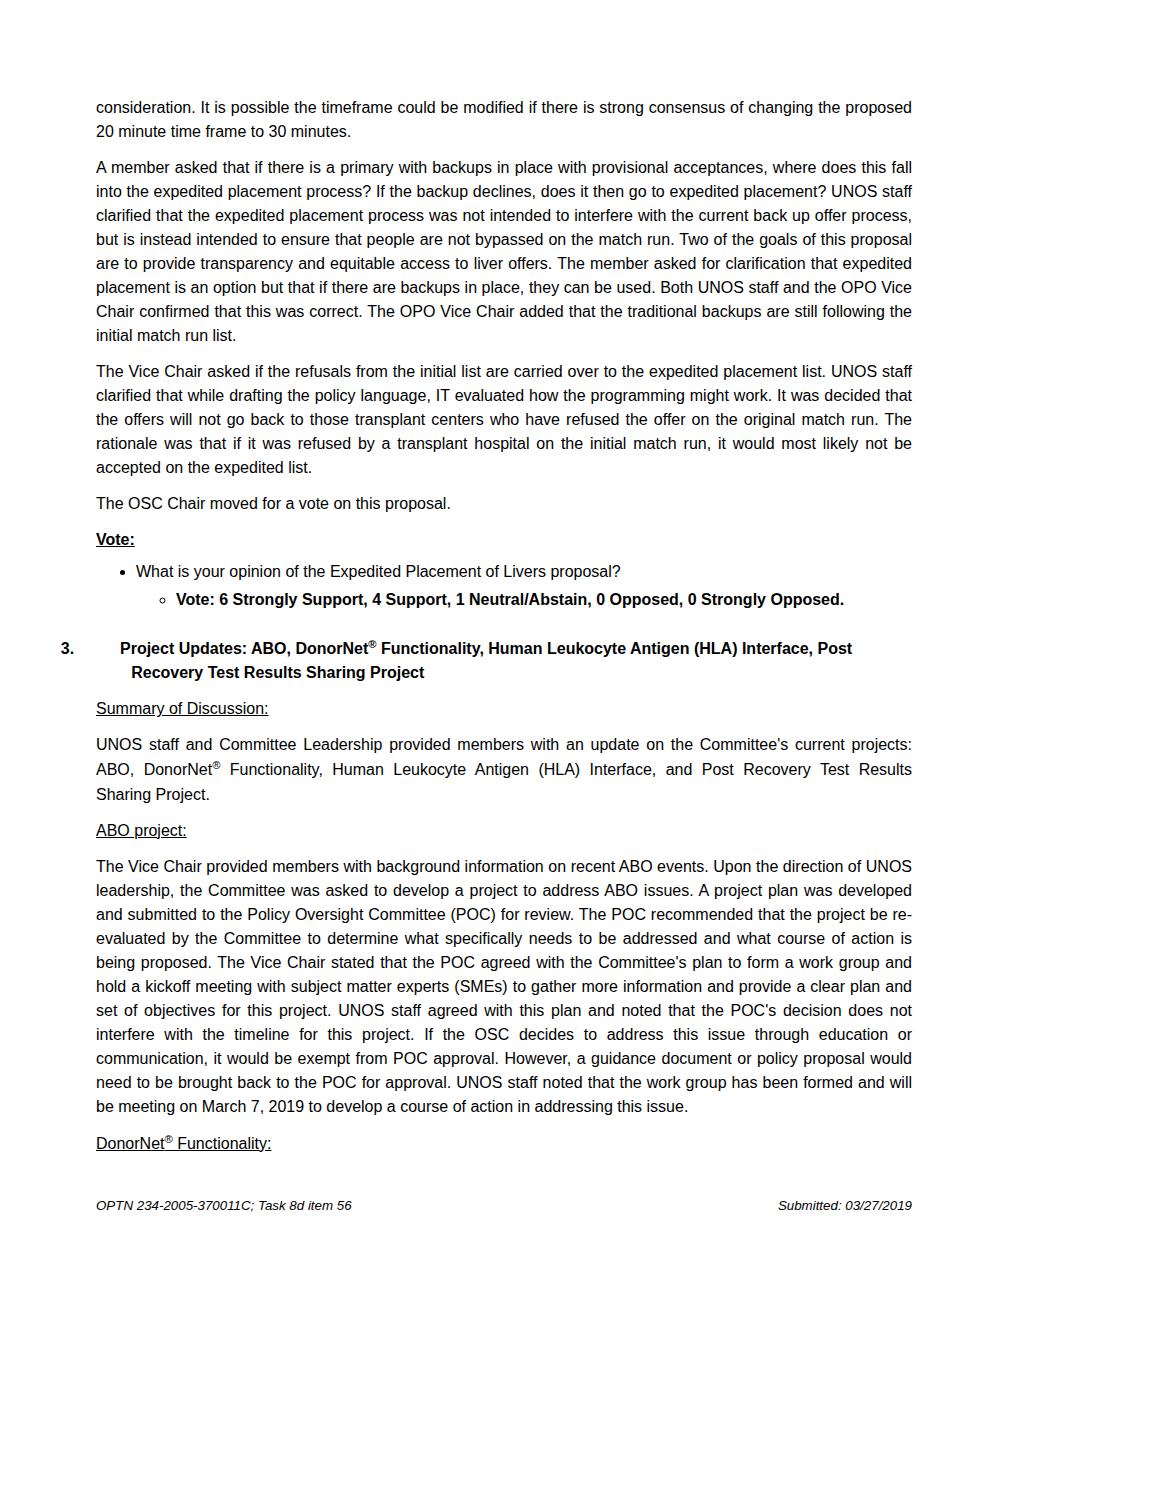consideration. It is possible the timeframe could be modified if there is strong consensus of changing the proposed 20 minute time frame to 30 minutes.
A member asked that if there is a primary with backups in place with provisional acceptances, where does this fall into the expedited placement process? If the backup declines, does it then go to expedited placement? UNOS staff clarified that the expedited placement process was not intended to interfere with the current back up offer process, but is instead intended to ensure that people are not bypassed on the match run. Two of the goals of this proposal are to provide transparency and equitable access to liver offers. The member asked for clarification that expedited placement is an option but that if there are backups in place, they can be used. Both UNOS staff and the OPO Vice Chair confirmed that this was correct. The OPO Vice Chair added that the traditional backups are still following the initial match run list.
The Vice Chair asked if the refusals from the initial list are carried over to the expedited placement list. UNOS staff clarified that while drafting the policy language, IT evaluated how the programming might work. It was decided that the offers will not go back to those transplant centers who have refused the offer on the original match run. The rationale was that if it was refused by a transplant hospital on the initial match run, it would most likely not be accepted on the expedited list.
The OSC Chair moved for a vote on this proposal.
Vote:
What is your opinion of the Expedited Placement of Livers proposal?
Vote: 6 Strongly Support, 4 Support, 1 Neutral/Abstain, 0 Opposed, 0 Strongly Opposed.
3. Project Updates: ABO, DonorNet® Functionality, Human Leukocyte Antigen (HLA) Interface, Post Recovery Test Results Sharing Project
Summary of Discussion:
UNOS staff and Committee Leadership provided members with an update on the Committee's current projects: ABO, DonorNet® Functionality, Human Leukocyte Antigen (HLA) Interface, and Post Recovery Test Results Sharing Project.
ABO project:
The Vice Chair provided members with background information on recent ABO events. Upon the direction of UNOS leadership, the Committee was asked to develop a project to address ABO issues. A project plan was developed and submitted to the Policy Oversight Committee (POC) for review. The POC recommended that the project be re-evaluated by the Committee to determine what specifically needs to be addressed and what course of action is being proposed. The Vice Chair stated that the POC agreed with the Committee's plan to form a work group and hold a kickoff meeting with subject matter experts (SMEs) to gather more information and provide a clear plan and set of objectives for this project. UNOS staff agreed with this plan and noted that the POC's decision does not interfere with the timeline for this project. If the OSC decides to address this issue through education or communication, it would be exempt from POC approval. However, a guidance document or policy proposal would need to be brought back to the POC for approval. UNOS staff noted that the work group has been formed and will be meeting on March 7, 2019 to develop a course of action in addressing this issue.
DonorNet® Functionality:
OPTN 234-2005-370011C; Task 8d item 56 Submitted: 03/27/2019